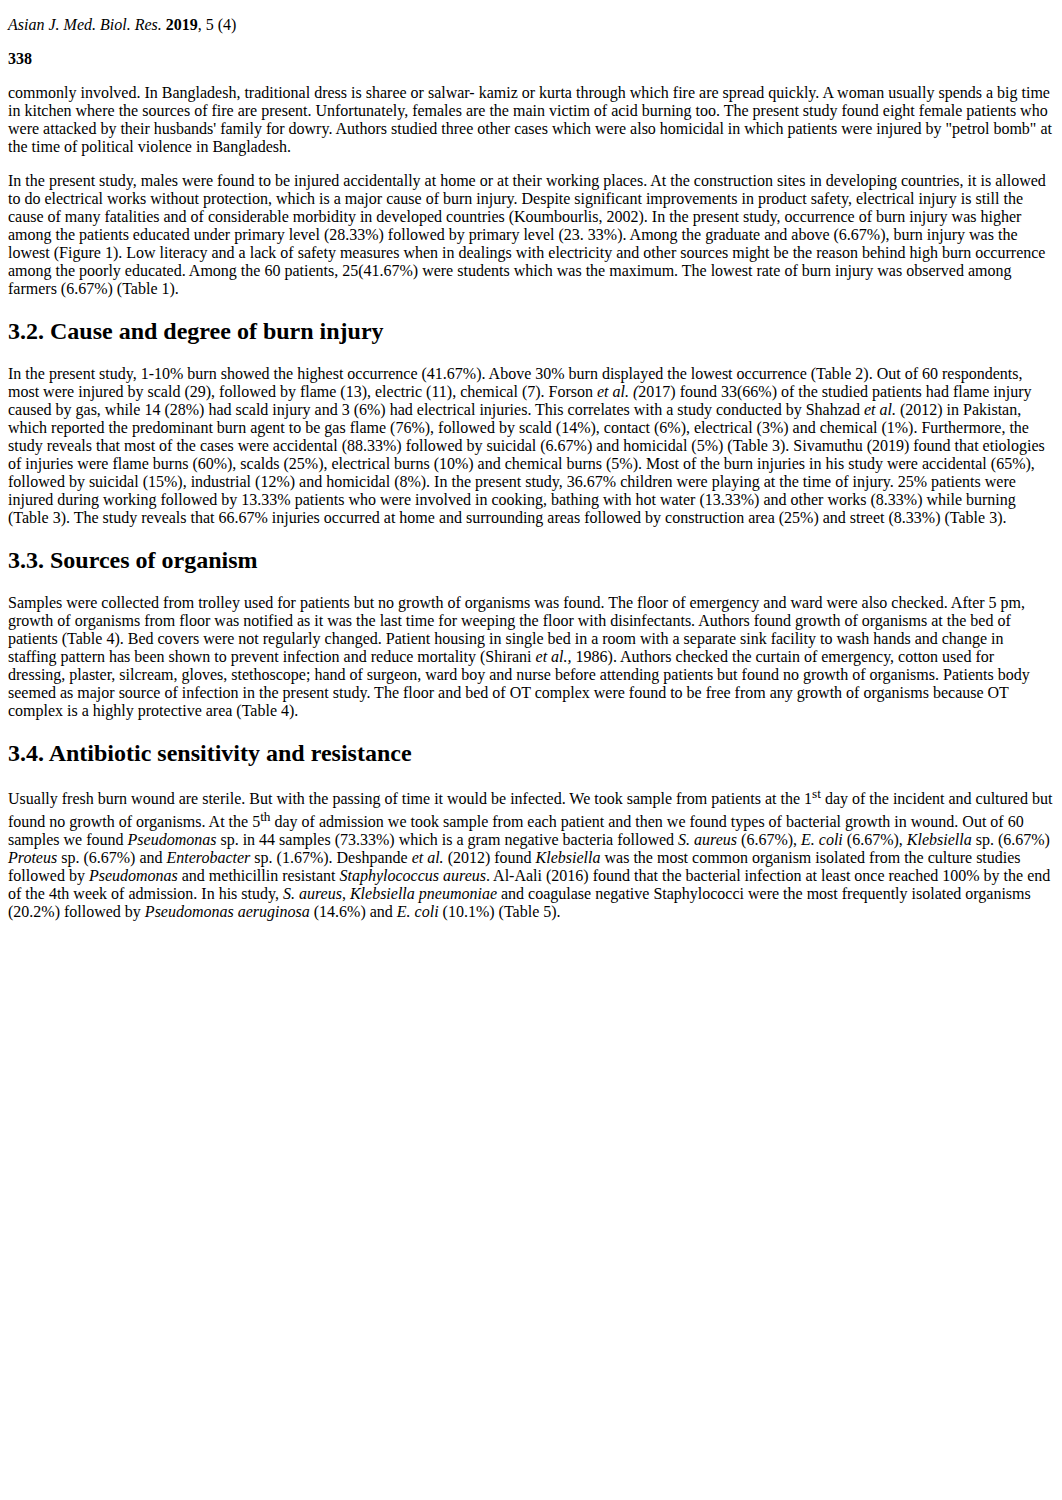Asian J. Med. Biol. Res. 2019, 5 (4)
338
commonly involved. In Bangladesh, traditional dress is sharee or salwar- kamiz or kurta through which fire are spread quickly. A woman usually spends a big time in kitchen where the sources of fire are present. Unfortunately, females are the main victim of acid burning too. The present study found eight female patients who were attacked by their husbands' family for dowry. Authors studied three other cases which were also homicidal in which patients were injured by "petrol bomb" at the time of political violence in Bangladesh.
In the present study, males were found to be injured accidentally at home or at their working places. At the construction sites in developing countries, it is allowed to do electrical works without protection, which is a major cause of burn injury. Despite significant improvements in product safety, electrical injury is still the cause of many fatalities and of considerable morbidity in developed countries (Koumbourlis, 2002). In the present study, occurrence of burn injury was higher among the patients educated under primary level (28.33%) followed by primary level (23. 33%). Among the graduate and above (6.67%), burn injury was the lowest (Figure 1). Low literacy and a lack of safety measures when in dealings with electricity and other sources might be the reason behind high burn occurrence among the poorly educated. Among the 60 patients, 25(41.67%) were students which was the maximum. The lowest rate of burn injury was observed among farmers (6.67%) (Table 1).
3.2. Cause and degree of burn injury
In the present study, 1-10% burn showed the highest occurrence (41.67%). Above 30% burn displayed the lowest occurrence (Table 2). Out of 60 respondents, most were injured by scald (29), followed by flame (13), electric (11), chemical (7). Forson et al. (2017) found 33(66%) of the studied patients had flame injury caused by gas, while 14 (28%) had scald injury and 3 (6%) had electrical injuries. This correlates with a study conducted by Shahzad et al. (2012) in Pakistan, which reported the predominant burn agent to be gas flame (76%), followed by scald (14%), contact (6%), electrical (3%) and chemical (1%). Furthermore, the study reveals that most of the cases were accidental (88.33%) followed by suicidal (6.67%) and homicidal (5%) (Table 3). Sivamuthu (2019) found that etiologies of injuries were flame burns (60%), scalds (25%), electrical burns (10%) and chemical burns (5%). Most of the burn injuries in his study were accidental (65%), followed by suicidal (15%), industrial (12%) and homicidal (8%). In the present study, 36.67% children were playing at the time of injury. 25% patients were injured during working followed by 13.33% patients who were involved in cooking, bathing with hot water (13.33%) and other works (8.33%) while burning (Table 3). The study reveals that 66.67% injuries occurred at home and surrounding areas followed by construction area (25%) and street (8.33%) (Table 3).
3.3. Sources of organism
Samples were collected from trolley used for patients but no growth of organisms was found. The floor of emergency and ward were also checked. After 5 pm, growth of organisms from floor was notified as it was the last time for weeping the floor with disinfectants. Authors found growth of organisms at the bed of patients (Table 4). Bed covers were not regularly changed. Patient housing in single bed in a room with a separate sink facility to wash hands and change in staffing pattern has been shown to prevent infection and reduce mortality (Shirani et al., 1986). Authors checked the curtain of emergency, cotton used for dressing, plaster, silcream, gloves, stethoscope; hand of surgeon, ward boy and nurse before attending patients but found no growth of organisms. Patients body seemed as major source of infection in the present study. The floor and bed of OT complex were found to be free from any growth of organisms because OT complex is a highly protective area (Table 4).
3.4. Antibiotic sensitivity and resistance
Usually fresh burn wound are sterile. But with the passing of time it would be infected. We took sample from patients at the 1st day of the incident and cultured but found no growth of organisms. At the 5th day of admission we took sample from each patient and then we found types of bacterial growth in wound. Out of 60 samples we found Pseudomonas sp. in 44 samples (73.33%) which is a gram negative bacteria followed S. aureus (6.67%), E. coli (6.67%), Klebsiella sp. (6.67%) Proteus sp. (6.67%) and Enterobacter sp. (1.67%). Deshpande et al. (2012) found Klebsiella was the most common organism isolated from the culture studies followed by Pseudomonas and methicillin resistant Staphylococcus aureus. Al-Aali (2016) found that the bacterial infection at least once reached 100% by the end of the 4th week of admission. In his study, S. aureus, Klebsiella pneumoniae and coagulase negative Staphylococci were the most frequently isolated organisms (20.2%) followed by Pseudomonas aeruginosa (14.6%) and E. coli (10.1%) (Table 5).